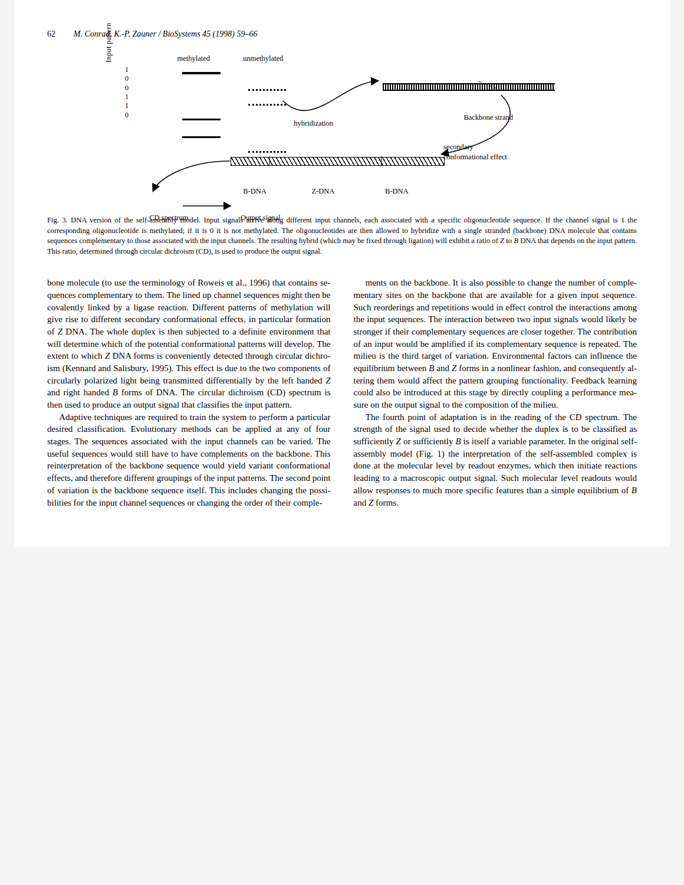62 M. Conrad, K.-P. Zauner / BioSystems 45 (1998) 59–66
Input pattern
1
0
0
1
1
0
methylated unmethylated
hybridization Backbone strand secondary
conformational effect B-DNA Z-DNA B-DNA CD spectrum Output signal
Fig. 3. DNA version of the self-assembly model. Input signals arrive along different input channels, each associated with a specific oligonucleotide sequence. If the channel signal is 1 the corresponding oligonucleotide is methylated; if it is 0 it is not methylated. The oligonucleotides are then allowed to hybridize with a single stranded (backbone) DNA molecule that contains sequences complementary to those associated with the input channels. The resulting hybrid (which may be fixed through ligation) will exhibit a ratio of Z to B DNA that depends on the input pattern. This ratio, determined through circular dichroism (CD), is used to produce the output signal.
bone molecule (to use the terminology of Roweis et al., 1996) that contains sequences complementary to them. The lined up channel sequences might then be covalently linked by a ligase reaction. Different patterns of methylation will give rise to different secondary conformational effects, in particular formation of Z DNA. The whole duplex is then subjected to a definite environment that will determine which of the potential conformational patterns will develop. The extent to which Z DNA forms is conveniently detected through circular dichroism (Kennard and Salisbury, 1995). This effect is due to the two components of circularly polarized light being transmitted differentially by the left handed Z and right handed B forms of DNA. The circular dichroism (CD) spectrum is then used to produce an output signal that classifies the input pattern.
Adaptive techniques are required to train the system to perform a particular desired classification. Evolutionary methods can be applied at any of four stages. The sequences associated with the input channels can be varied. The useful sequences would still have to have complements on the backbone. This reinterpretation of the backbone sequence would yield variant conformational effects, and therefore different groupings of the input patterns. The second point of variation is the backbone sequence itself. This includes changing the possibilities for the input channel sequences or changing the order of their comple-
ments on the backbone. It is also possible to change the number of complementary sites on the backbone that are available for a given input sequence. Such reorderings and repetitions would in effect control the interactions among the input sequences. The interaction between two input signals would likely be stronger if their complementary sequences are closer together. The contribution of an input would be amplified if its complementary sequence is repeated. The milieu is the third target of variation. Environmental factors can influence the equilibrium between B and Z forms in a nonlinear fashion, and consequently altering them would affect the pattern grouping functionality. Feedback learning could also be introduced at this stage by directly coupling a performance measure on the output signal to the composition of the milieu.
The fourth point of adaptation is in the reading of the CD spectrum. The strength of the signal used to decide whether the duplex is to be classified as sufficiently Z or sufficiently B is itself a variable parameter. In the original self-assembly model (Fig. 1) the interpretation of the self-assembled complex is done at the molecular level by readout enzymes, which then initiate reactions leading to a macroscopic output signal. Such molecular level readouts would allow responses to much more specific features than a simple equilibrium of B and Z forms.